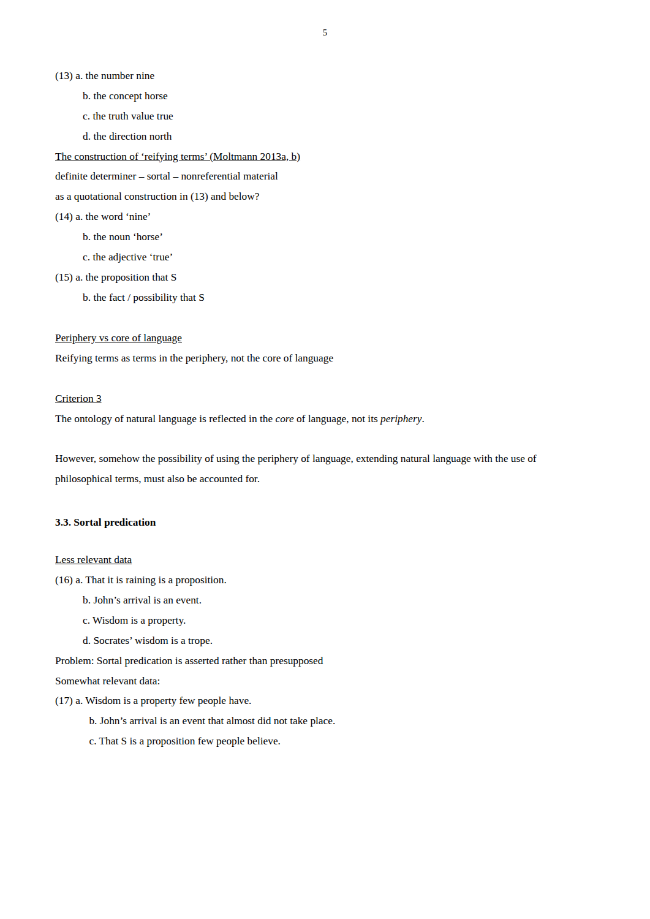5
(13) a. the number nine
b. the concept horse
c. the truth value true
d. the direction north
The construction of ‘reifying terms’ (Moltmann 2013a, b)
definite determiner – sortal – nonreferential material
as a quotational construction in (13) and below?
(14) a. the word ‘nine’
b. the noun ‘horse’
c. the adjective ‘true’
(15) a. the proposition that S
b. the fact / possibility that S
Periphery vs core of language
Reifying terms as terms in the periphery, not the core of language
Criterion 3
The ontology of natural language is reflected in the core of language, not its periphery.
However, somehow the possibility of using the periphery of language, extending natural language with the use of philosophical terms, must also be accounted for.
3.3. Sortal predication
Less relevant data
(16) a. That it is raining is a proposition.
b. John’s arrival is an event.
c. Wisdom is a property.
d. Socrates’ wisdom is a trope.
Problem: Sortal predication is asserted rather than presupposed
Somewhat relevant data:
(17) a. Wisdom is a property few people have.
b. John’s arrival is an event that almost did not take place.
c. That S is a proposition few people believe.